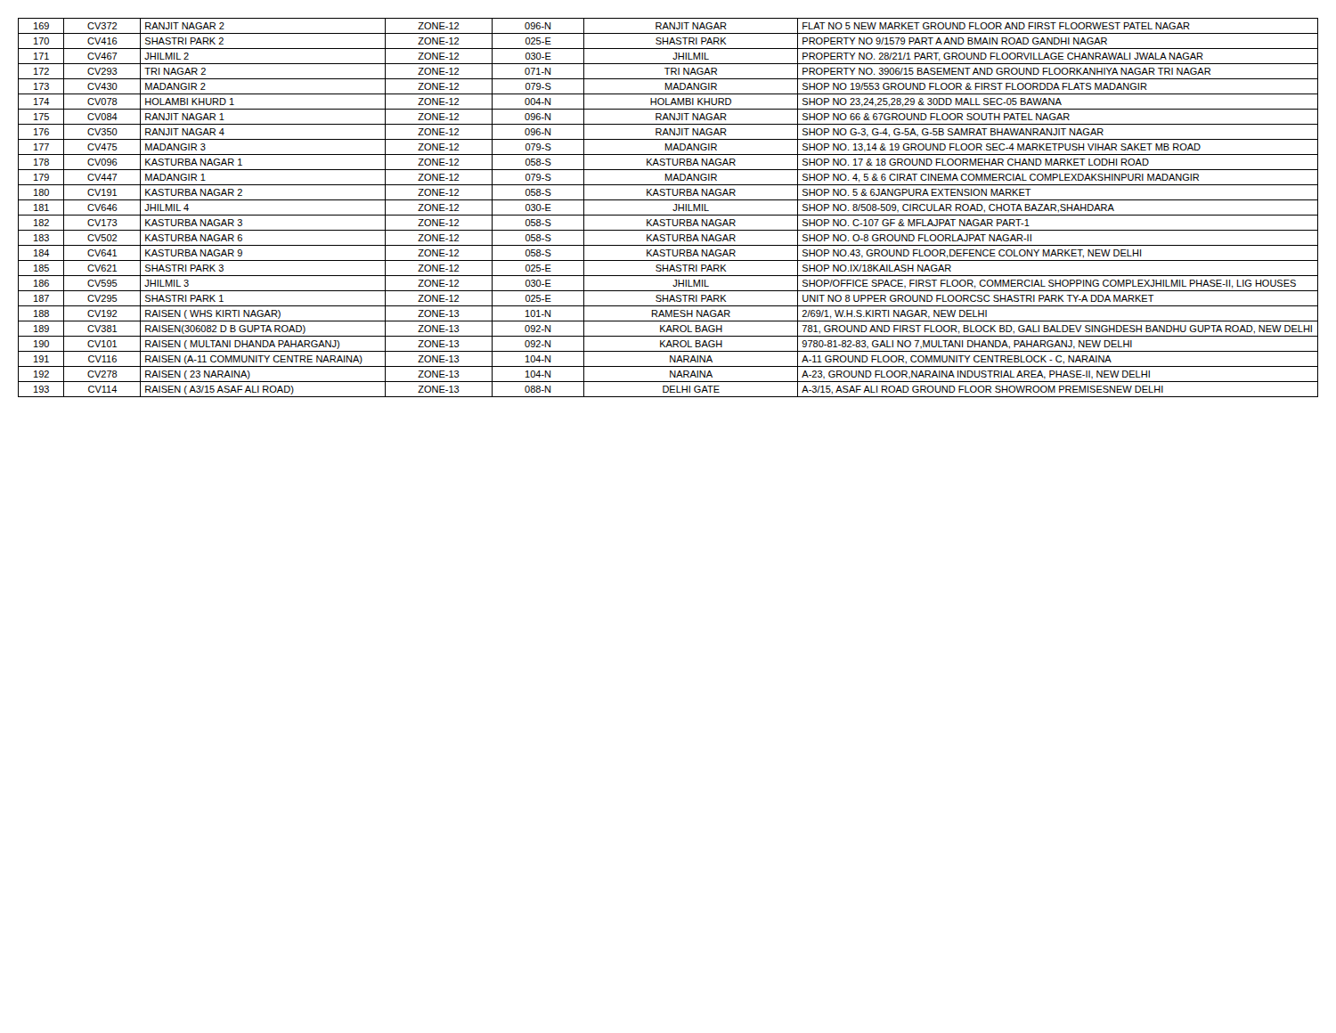| 169 | CV372 | RANJIT NAGAR 2 | ZONE-12 | 096-N | RANJIT NAGAR | FLAT NO 5 NEW MARKET GROUND FLOOR AND FIRST FLOORWEST PATEL NAGAR |
| 170 | CV416 | SHASTRI PARK 2 | ZONE-12 | 025-E | SHASTRI PARK | PROPERTY NO 9/1579 PART A AND BMAIN ROAD GANDHI NAGAR |
| 171 | CV467 | JHILMIL 2 | ZONE-12 | 030-E | JHILMIL | PROPERTY NO. 28/21/1 PART, GROUND FLOORVILLAGE CHANRAWALI JWALA NAGAR |
| 172 | CV293 | TRI NAGAR 2 | ZONE-12 | 071-N | TRI NAGAR | PROPERTY NO. 3906/15 BASEMENT AND GROUND FLOORKANHIYA NAGAR TRI NAGAR |
| 173 | CV430 | MADANGIR 2 | ZONE-12 | 079-S | MADANGIR | SHOP NO 19/553 GROUND FLOOR & FIRST FLOORDDA FLATS MADANGIR |
| 174 | CV078 | HOLAMBI KHURD 1 | ZONE-12 | 004-N | HOLAMBI KHURD | SHOP NO 23,24,25,28,29 & 30DD MALL SEC-05 BAWANA |
| 175 | CV084 | RANJIT NAGAR 1 | ZONE-12 | 096-N | RANJIT NAGAR | SHOP NO 66 & 67GROUND FLOOR SOUTH PATEL NAGAR |
| 176 | CV350 | RANJIT NAGAR 4 | ZONE-12 | 096-N | RANJIT NAGAR | SHOP NO G-3, G-4, G-5A, G-5B SAMRAT BHAWANRANJIT NAGAR |
| 177 | CV475 | MADANGIR 3 | ZONE-12 | 079-S | MADANGIR | SHOP NO. 13,14 & 19 GROUND FLOOR SEC-4 MARKETPUSH VIHAR SAKET MB ROAD |
| 178 | CV096 | KASTURBA NAGAR 1 | ZONE-12 | 058-S | KASTURBA NAGAR | SHOP NO. 17 & 18 GROUND FLOORMEHAR CHAND MARKET LODHI ROAD |
| 179 | CV447 | MADANGIR 1 | ZONE-12 | 079-S | MADANGIR | SHOP NO. 4, 5 & 6 CIRAT CINEMA COMMERCIAL COMPLEXDAKSHINPURI MADANGIR |
| 180 | CV191 | KASTURBA NAGAR 2 | ZONE-12 | 058-S | KASTURBA NAGAR | SHOP NO. 5 & 6JANGPURA EXTENSION MARKET |
| 181 | CV646 | JHILMIL 4 | ZONE-12 | 030-E | JHILMIL | SHOP NO. 8/508-509, CIRCULAR ROAD, CHOTA BAZAR,SHAHDARA |
| 182 | CV173 | KASTURBA NAGAR 3 | ZONE-12 | 058-S | KASTURBA NAGAR | SHOP NO. C-107 GF & MFLAJPAT NAGAR PART-1 |
| 183 | CV502 | KASTURBA NAGAR 6 | ZONE-12 | 058-S | KASTURBA NAGAR | SHOP NO. O-8 GROUND FLOORLAJPAT NAGAR-II |
| 184 | CV641 | KASTURBA NAGAR 9 | ZONE-12 | 058-S | KASTURBA NAGAR | SHOP NO.43, GROUND FLOOR,DEFENCE COLONY MARKET, NEW DELHI |
| 185 | CV621 | SHASTRI PARK 3 | ZONE-12 | 025-E | SHASTRI PARK | SHOP NO.IX/18KAILASH NAGAR |
| 186 | CV595 | JHILMIL 3 | ZONE-12 | 030-E | JHILMIL | SHOP/OFFICE SPACE, FIRST FLOOR, COMMERCIAL SHOPPING COMPLEXJHILMIL PHASE-II, LIG HOUSES |
| 187 | CV295 | SHASTRI PARK 1 | ZONE-12 | 025-E | SHASTRI PARK | UNIT NO 8 UPPER GROUND FLOORCSC SHASTRI PARK TY-A DDA MARKET |
| 188 | CV192 | RAISEN ( WHS KIRTI NAGAR) | ZONE-13 | 101-N | RAMESH NAGAR | 2/69/1, W.H.S.KIRTI NAGAR, NEW DELHI |
| 189 | CV381 | RAISEN(306082 D B GUPTA ROAD) | ZONE-13 | 092-N | KAROL BAGH | 781, GROUND AND FIRST FLOOR, BLOCK BD, GALI BALDEV SINGHDESH BANDHU GUPTA ROAD, NEW DELHI |
| 190 | CV101 | RAISEN ( MULTANI DHANDA PAHARGANJ) | ZONE-13 | 092-N | KAROL BAGH | 9780-81-82-83, GALI NO 7,MULTANI DHANDA, PAHARGANJ, NEW DELHI |
| 191 | CV116 | RAISEN (A-11 COMMUNITY CENTRE NARAINA) | ZONE-13 | 104-N | NARAINA | A-11 GROUND FLOOR, COMMUNITY CENTREBLOCK - C, NARAINA |
| 192 | CV278 | RAISEN ( 23 NARAINA) | ZONE-13 | 104-N | NARAINA | A-23, GROUND FLOOR,NARAINA INDUSTRIAL AREA, PHASE-II, NEW DELHI |
| 193 | CV114 | RAISEN ( A3/15 ASAF ALI ROAD) | ZONE-13 | 088-N | DELHI GATE | A-3/15, ASAF ALI ROAD GROUND FLOOR SHOWROOM PREMISESNEW DELHI |